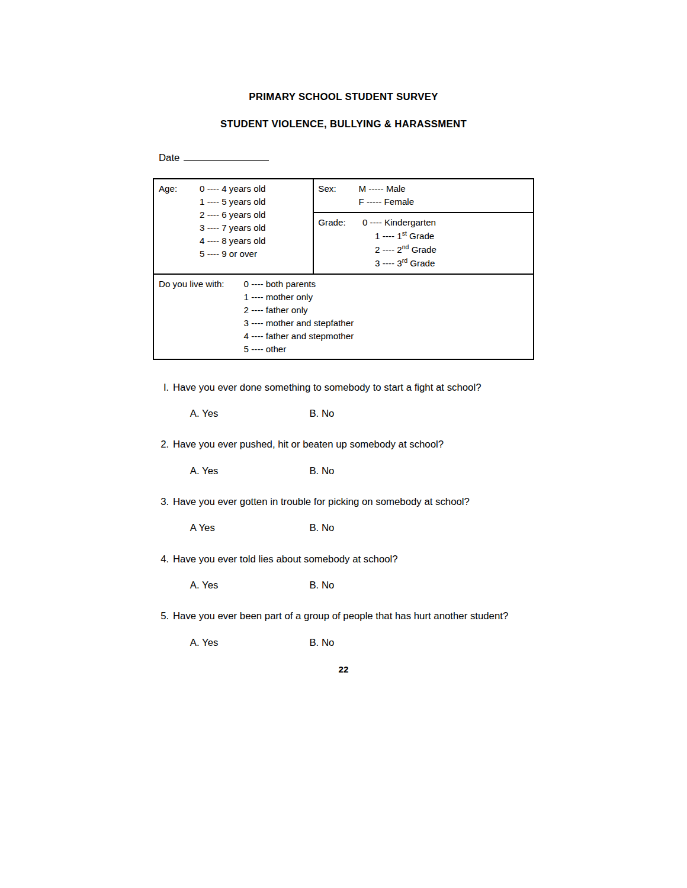PRIMARY SCHOOL STUDENT SURVEY
STUDENT VIOLENCE, BULLYING & HARASSMENT
Date
| Age: 0 ---- 4 years old 1 ---- 5 years old 2 ---- 6 years old 3 ---- 7 years old 4 ---- 8 years old 5 ---- 9 or over | Sex: M ----- Male F ----- Female |
| Grade: 0 ---- Kindergarten 1 ---- 1 st Grade 2 ---- 2 nd Grade 3 ---- 3 rd Grade |
| Do you live with: 0 ---- both parents 1 ---- mother only 2 ---- father only 3 ---- mother and stepfather 4 ---- father and stepmother 5 ---- other |
Have you ever done something to somebody to start a fight at school?
A. Yes B. No
Have you ever pushed, hit or beaten up somebody at school?
A. Yes B. No
Have you ever gotten in trouble for picking on somebody at school?
A Yes B. No
Have you ever told lies about somebody at school?
A. Yes B. No
Have you ever been part of a group of people that has hurt another student?
A. Yes B. No
22